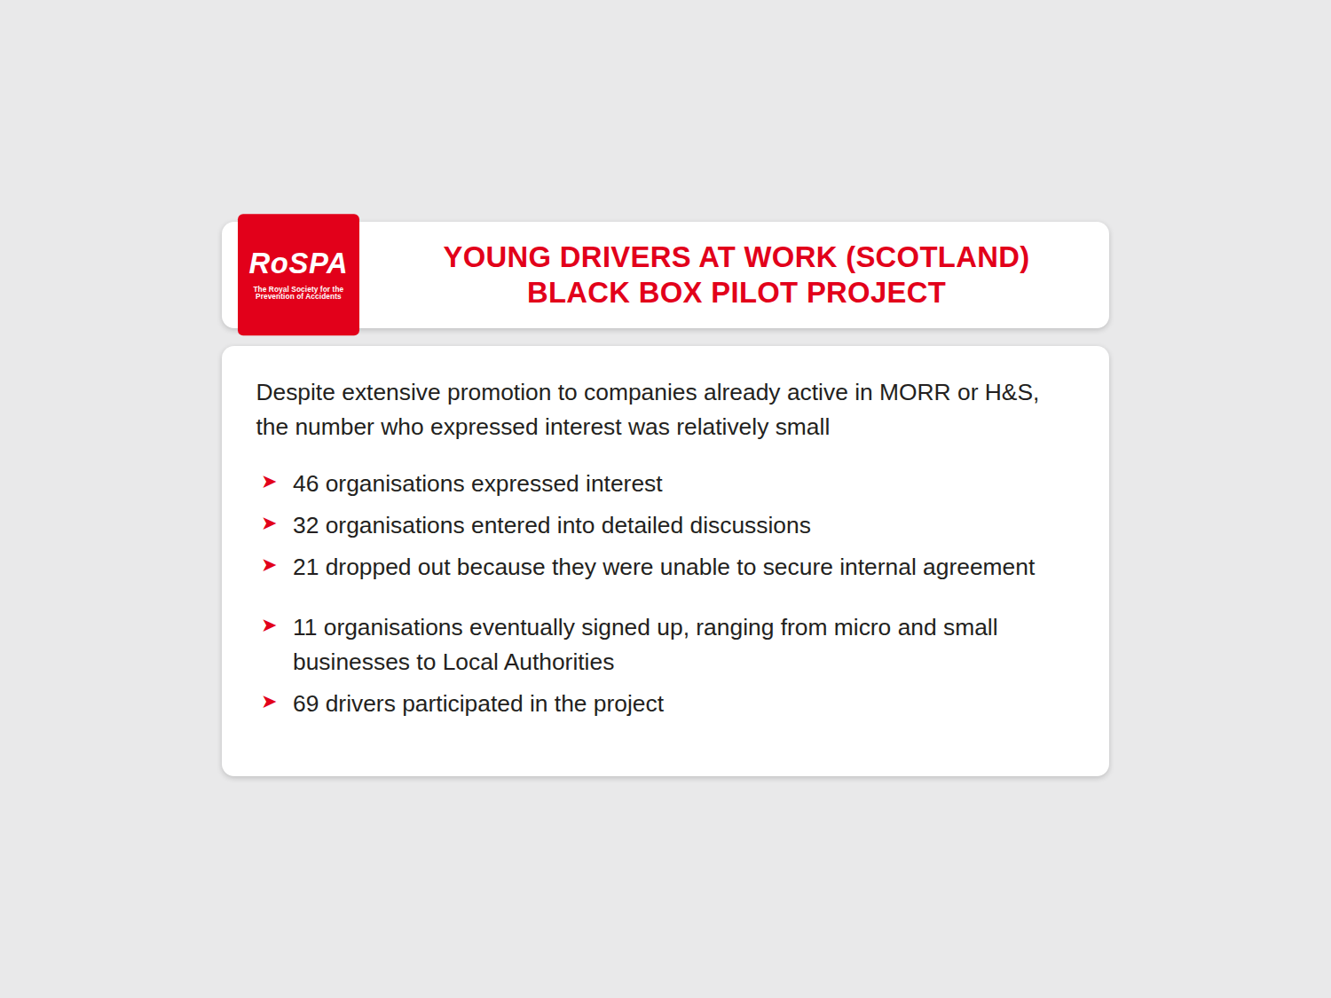RoSPA The Royal Society for the
Prevention of Accidents
YOUNG DRIVERS AT WORK (SCOTLAND)
BLACK BOX PILOT PROJECT
Despite extensive promotion to companies already active in MORR or H&S, the number who expressed interest was relatively small
46 organisations expressed interest
32 organisations entered into detailed discussions
21 dropped out because they were unable to secure internal agreement
11 organisations eventually signed up, ranging from micro and small businesses to Local Authorities
69 drivers participated in the project